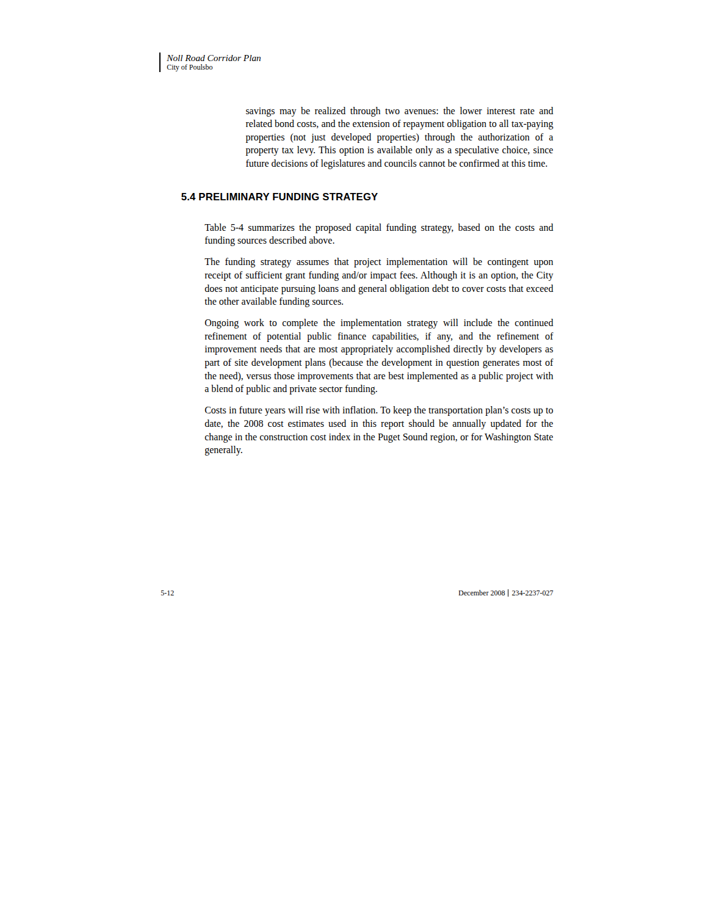Noll Road Corridor Plan
City of Poulsbo
savings may be realized through two avenues: the lower interest rate and related bond costs, and the extension of repayment obligation to all tax-paying properties (not just developed properties) through the authorization of a property tax levy. This option is available only as a speculative choice, since future decisions of legislatures and councils cannot be confirmed at this time.
5.4 PRELIMINARY FUNDING STRATEGY
Table 5-4 summarizes the proposed capital funding strategy, based on the costs and funding sources described above.
The funding strategy assumes that project implementation will be contingent upon receipt of sufficient grant funding and/or impact fees. Although it is an option, the City does not anticipate pursuing loans and general obligation debt to cover costs that exceed the other available funding sources.
Ongoing work to complete the implementation strategy will include the continued refinement of potential public finance capabilities, if any, and the refinement of improvement needs that are most appropriately accomplished directly by developers as part of site development plans (because the development in question generates most of the need), versus those improvements that are best implemented as a public project with a blend of public and private sector funding.
Costs in future years will rise with inflation. To keep the transportation plan’s costs up to date, the 2008 cost estimates used in this report should be annually updated for the change in the construction cost index in the Puget Sound region, or for Washington State generally.
5-12
December 2008 234-2237-027